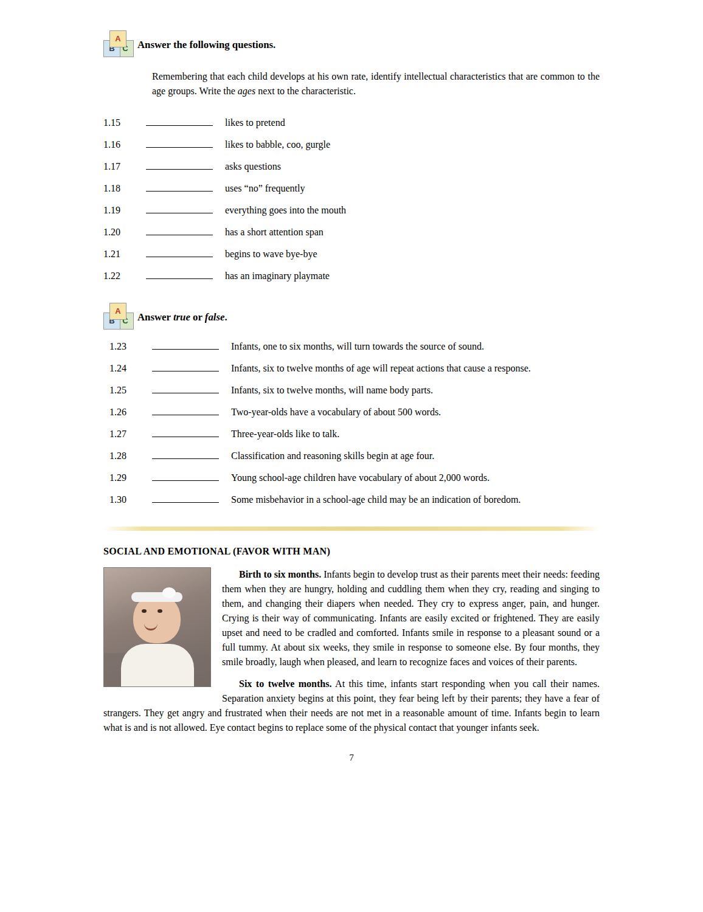A B C
Answer the following questions.
Remembering that each child develops at his own rate, identify intellectual characteristics that are common to the age groups. Write the ages next to the characteristic.
| 1.15 | | likes to pretend |
| 1.16 | | likes to babble, coo, gurgle |
| 1.17 | | asks questions |
| 1.18 | | uses “no” frequently |
| 1.19 | | everything goes into the mouth |
| 1.20 | | has a short attention span |
| 1.21 | | begins to wave bye-bye |
| 1.22 | | has an imaginary playmate |
A B C
Answer true or false.
| 1.23 | | Infants, one to six months, will turn towards the source of sound. |
| 1.24 | | Infants, six to twelve months of age will repeat actions that cause a response. |
| 1.25 | | Infants, six to twelve months, will name body parts. |
| 1.26 | | Two-year-olds have a vocabulary of about 500 words. |
| 1.27 | | Three-year-olds like to talk. |
| 1.28 | | Classification and reasoning skills begin at age four. |
| 1.29 | | Young school-age children have vocabulary of about 2,000 words. |
| 1.30 | | Some misbehavior in a school-age child may be an indication of boredom. |
SOCIAL AND EMOTIONAL (FAVOR WITH MAN)
Birth to six months. Infants begin to develop trust as their parents meet their needs: feeding them when they are hungry, holding and cuddling them when they cry, reading and singing to them, and changing their diapers when needed. They cry to express anger, pain, and hunger. Crying is their way of communicating. Infants are easily excited or frightened. They are easily upset and need to be cradled and comforted. Infants smile in response to a pleasant sound or a full tummy. At about six weeks, they smile in response to someone else. By four months, they smile broadly, laugh when pleased, and learn to recognize faces and voices of their parents.
Six to twelve months. At this time, infants start responding when you call their names. Separation anxiety begins at this point, they fear being left by their parents; they have a fear of strangers. They get angry and frustrated when their needs are not met in a reasonable amount of time. Infants begin to learn what is and is not allowed. Eye contact begins to replace some of the physical contact that younger infants seek.
7